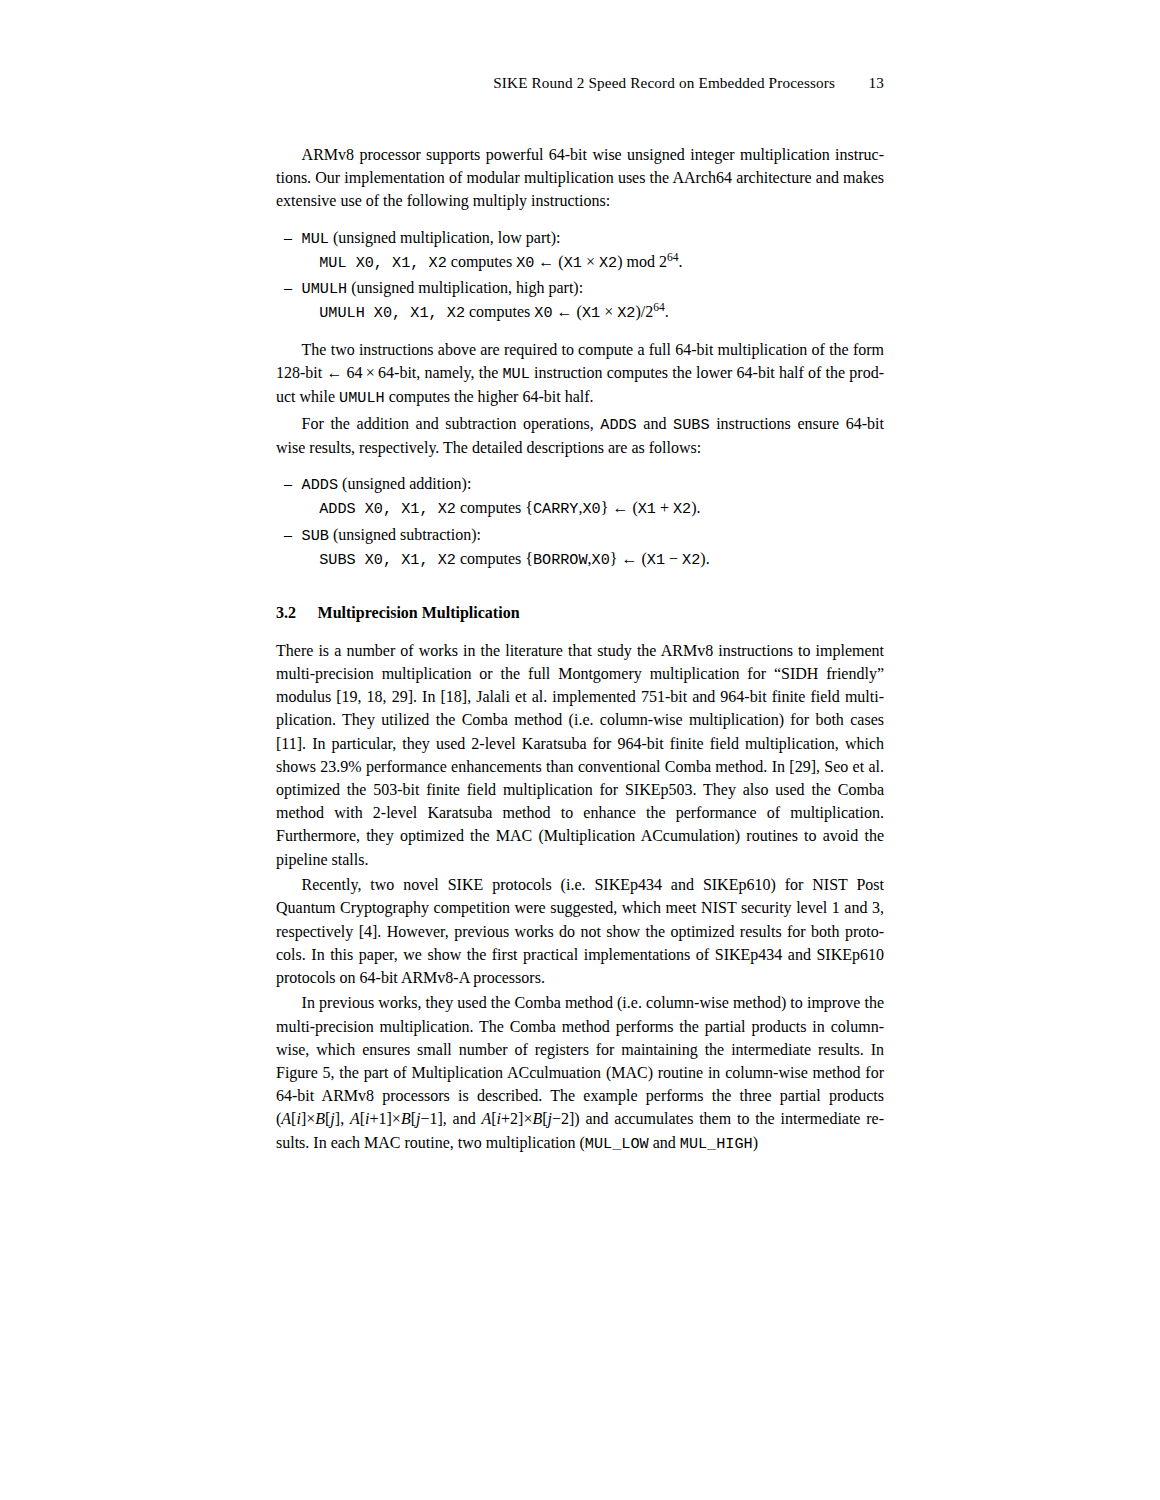SIKE Round 2 Speed Record on Embedded Processors 13
ARMv8 processor supports powerful 64-bit wise unsigned integer multiplication instructions. Our implementation of modular multiplication uses the AArch64 architecture and makes extensive use of the following multiply instructions:
MUL (unsigned multiplication, low part): MUL X0, X1, X2 computes X0 ← (X1 × X2) mod 264.
UMULH (unsigned multiplication, high part): UMULH X0, X1, X2 computes X0 ← (X1 × X2)/264.
The two instructions above are required to compute a full 64-bit multiplication of the form 128-bit ← 64 × 64-bit, namely, the MUL instruction computes the lower 64-bit half of the product while UMULH computes the higher 64-bit half.
For the addition and subtraction operations, ADDS and SUBS instructions ensure 64-bit wise results, respectively. The detailed descriptions are as follows:
ADDS (unsigned addition): ADDS X0, X1, X2 computes {CARRY,X0} ← (X1 + X2).
SUB (unsigned subtraction): SUBS X0, X1, X2 computes {BORROW,X0} ← (X1 − X2).
3.2 Multiprecision Multiplication
There is a number of works in the literature that study the ARMv8 instructions to implement multi-precision multiplication or the full Montgomery multiplication for “SIDH friendly” modulus [19, 18, 29]. In [18], Jalali et al. implemented 751-bit and 964-bit finite field multiplication. They utilized the Comba method (i.e. column-wise multiplication) for both cases [11]. In particular, they used 2-level Karatsuba for 964-bit finite field multiplication, which shows 23.9% performance enhancements than conventional Comba method. In [29], Seo et al. optimized the 503-bit finite field multiplication for SIKEp503. They also used the Comba method with 2-level Karatsuba method to enhance the performance of multiplication. Furthermore, they optimized the MAC (Multiplication ACcumulation) routines to avoid the pipeline stalls.
Recently, two novel SIKE protocols (i.e. SIKEp434 and SIKEp610) for NIST Post Quantum Cryptography competition were suggested, which meet NIST security level 1 and 3, respectively [4]. However, previous works do not show the optimized results for both protocols. In this paper, we show the first practical implementations of SIKEp434 and SIKEp610 protocols on 64-bit ARMv8-A processors.
In previous works, they used the Comba method (i.e. column-wise method) to improve the multi-precision multiplication. The Comba method performs the partial products in column-wise, which ensures small number of registers for maintaining the intermediate results. In Figure 5, the part of Multiplication ACculmuation (MAC) routine in column-wise method for 64-bit ARMv8 processors is described. The example performs the three partial products (A[i]×B[j], A[i+1]×B[j−1], and A[i+2]×B[j−2]) and accumulates them to the intermediate results. In each MAC routine, two multiplication (MUL_LOW and MUL_HIGH)